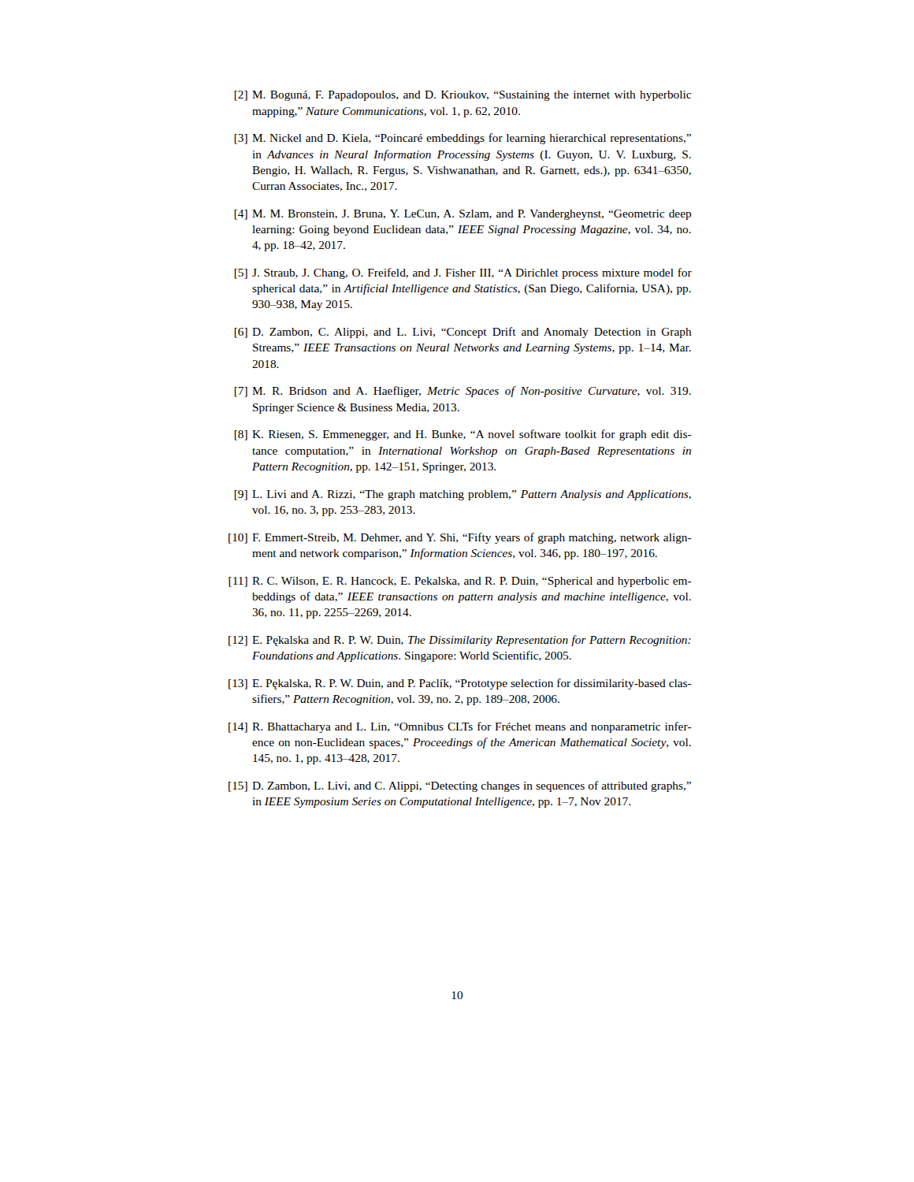[2] M. Boguná, F. Papadopoulos, and D. Krioukov, “Sustaining the internet with hyperbolic mapping,” Nature Communications, vol. 1, p. 62, 2010.
[3] M. Nickel and D. Kiela, “Poincaré embeddings for learning hierarchical representations,” in Advances in Neural Information Processing Systems (I. Guyon, U. V. Luxburg, S. Bengio, H. Wallach, R. Fergus, S. Vishwanathan, and R. Garnett, eds.), pp. 6341–6350, Curran Associates, Inc., 2017.
[4] M. M. Bronstein, J. Bruna, Y. LeCun, A. Szlam, and P. Vandergheynst, “Geometric deep learning: Going beyond Euclidean data,” IEEE Signal Processing Magazine, vol. 34, no. 4, pp. 18–42, 2017.
[5] J. Straub, J. Chang, O. Freifeld, and J. Fisher III, “A Dirichlet process mixture model for spherical data,” in Artificial Intelligence and Statistics, (San Diego, California, USA), pp. 930–938, May 2015.
[6] D. Zambon, C. Alippi, and L. Livi, “Concept Drift and Anomaly Detection in Graph Streams,” IEEE Transactions on Neural Networks and Learning Systems, pp. 1–14, Mar. 2018.
[7] M. R. Bridson and A. Haefliger, Metric Spaces of Non-positive Curvature, vol. 319. Springer Science & Business Media, 2013.
[8] K. Riesen, S. Emmenegger, and H. Bunke, “A novel software toolkit for graph edit distance computation,” in International Workshop on Graph-Based Representations in Pattern Recognition, pp. 142–151, Springer, 2013.
[9] L. Livi and A. Rizzi, “The graph matching problem,” Pattern Analysis and Applications, vol. 16, no. 3, pp. 253–283, 2013.
[10] F. Emmert-Streib, M. Dehmer, and Y. Shi, “Fifty years of graph matching, network alignment and network comparison,” Information Sciences, vol. 346, pp. 180–197, 2016.
[11] R. C. Wilson, E. R. Hancock, E. Pekalska, and R. P. Duin, “Spherical and hyperbolic embeddings of data,” IEEE transactions on pattern analysis and machine intelligence, vol. 36, no. 11, pp. 2255–2269, 2014.
[12] E. Pękalska and R. P. W. Duin, The Dissimilarity Representation for Pattern Recognition: Foundations and Applications. Singapore: World Scientific, 2005.
[13] E. Pękalska, R. P. W. Duin, and P. Paclík, “Prototype selection for dissimilarity-based classifiers,” Pattern Recognition, vol. 39, no. 2, pp. 189–208, 2006.
[14] R. Bhattacharya and L. Lin, “Omnibus CLTs for Fréchet means and nonparametric inference on non-Euclidean spaces,” Proceedings of the American Mathematical Society, vol. 145, no. 1, pp. 413–428, 2017.
[15] D. Zambon, L. Livi, and C. Alippi, “Detecting changes in sequences of attributed graphs,” in IEEE Symposium Series on Computational Intelligence, pp. 1–7, Nov 2017.
10